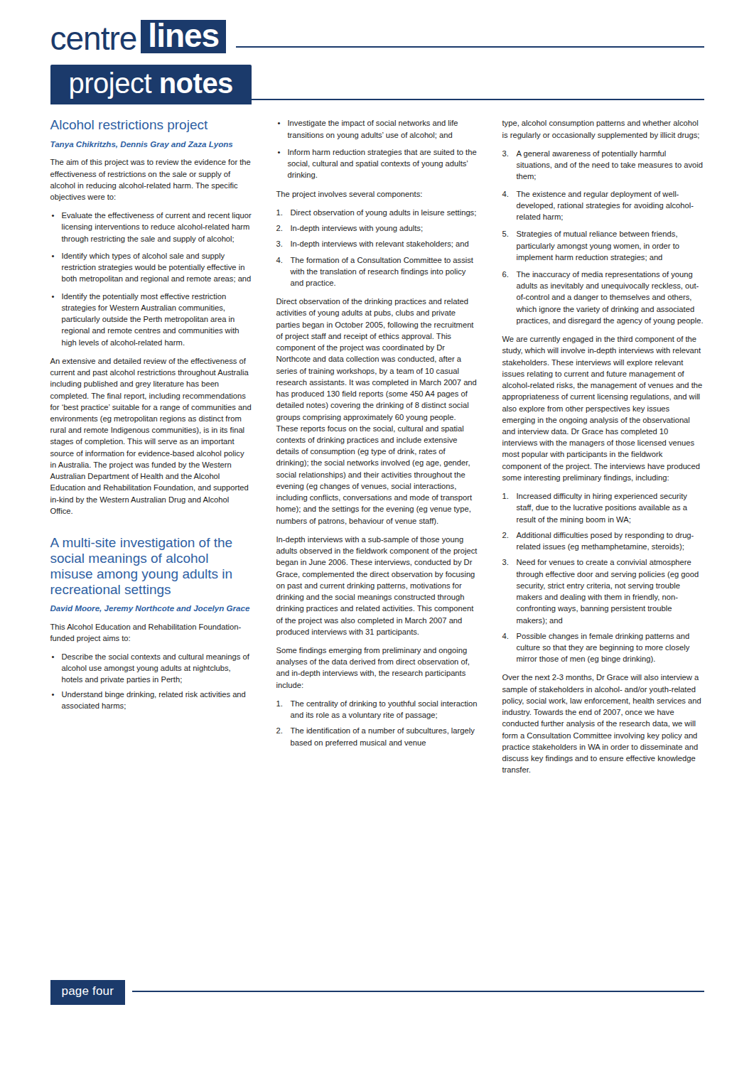centre lines
project notes
Alcohol restrictions project
Tanya Chikritzhs, Dennis Gray and Zaza Lyons
The aim of this project was to review the evidence for the effectiveness of restrictions on the sale or supply of alcohol in reducing alcohol-related harm. The specific objectives were to:
Evaluate the effectiveness of current and recent liquor licensing interventions to reduce alcohol-related harm through restricting the sale and supply of alcohol;
Identify which types of alcohol sale and supply restriction strategies would be potentially effective in both metropolitan and regional and remote areas; and
Identify the potentially most effective restriction strategies for Western Australian communities, particularly outside the Perth metropolitan area in regional and remote centres and communities with high levels of alcohol-related harm.
An extensive and detailed review of the effectiveness of current and past alcohol restrictions throughout Australia including published and grey literature has been completed. The final report, including recommendations for ‘best practice’ suitable for a range of communities and environments (eg metropolitan regions as distinct from rural and remote Indigenous communities), is in its final stages of completion. This will serve as an important source of information for evidence-based alcohol policy in Australia. The project was funded by the Western Australian Department of Health and the Alcohol Education and Rehabilitation Foundation, and supported in-kind by the Western Australian Drug and Alcohol Office.
A multi-site investigation of the social meanings of alcohol misuse among young adults in recreational settings
David Moore, Jeremy Northcote and Jocelyn Grace
This Alcohol Education and Rehabilitation Foundation-funded project aims to:
Describe the social contexts and cultural meanings of alcohol use amongst young adults at nightclubs, hotels and private parties in Perth;
Understand binge drinking, related risk activities and associated harms;
Investigate the impact of social networks and life transitions on young adults’ use of alcohol; and
Inform harm reduction strategies that are suited to the social, cultural and spatial contexts of young adults’ drinking.
The project involves several components:
Direct observation of young adults in leisure settings;
In-depth interviews with young adults;
In-depth interviews with relevant stakeholders; and
The formation of a Consultation Committee to assist with the translation of research findings into policy and practice.
Direct observation of the drinking practices and related activities of young adults at pubs, clubs and private parties began in October 2005, following the recruitment of project staff and receipt of ethics approval. This component of the project was coordinated by Dr Northcote and data collection was conducted, after a series of training workshops, by a team of 10 casual research assistants. It was completed in March 2007 and has produced 130 field reports (some 450 A4 pages of detailed notes) covering the drinking of 8 distinct social groups comprising approximately 60 young people. These reports focus on the social, cultural and spatial contexts of drinking practices and include extensive details of consumption (eg type of drink, rates of drinking); the social networks involved (eg age, gender, social relationships) and their activities throughout the evening (eg changes of venues, social interactions, including conflicts, conversations and mode of transport home); and the settings for the evening (eg venue type, numbers of patrons, behaviour of venue staff).
In-depth interviews with a sub-sample of those young adults observed in the fieldwork component of the project began in June 2006. These interviews, conducted by Dr Grace, complemented the direct observation by focusing on past and current drinking patterns, motivations for drinking and the social meanings constructed through drinking practices and related activities. This component of the project was also completed in March 2007 and produced interviews with 31 participants.
Some findings emerging from preliminary and ongoing analyses of the data derived from direct observation of, and in-depth interviews with, the research participants include:
The centrality of drinking to youthful social interaction and its role as a voluntary rite of passage;
The identification of a number of subcultures, largely based on preferred musical and venue
type, alcohol consumption patterns and whether alcohol is regularly or occasionally supplemented by illicit drugs;
A general awareness of potentially harmful situations, and of the need to take measures to avoid them;
The existence and regular deployment of well-developed, rational strategies for avoiding alcohol-related harm;
Strategies of mutual reliance between friends, particularly amongst young women, in order to implement harm reduction strategies; and
The inaccuracy of media representations of young adults as inevitably and unequivocally reckless, out-of-control and a danger to themselves and others, which ignore the variety of drinking and associated practices, and disregard the agency of young people.
We are currently engaged in the third component of the study, which will involve in-depth interviews with relevant stakeholders. These interviews will explore relevant issues relating to current and future management of alcohol-related risks, the management of venues and the appropriateness of current licensing regulations, and will also explore from other perspectives key issues emerging in the ongoing analysis of the observational and interview data. Dr Grace has completed 10 interviews with the managers of those licensed venues most popular with participants in the fieldwork component of the project. The interviews have produced some interesting preliminary findings, including:
Increased difficulty in hiring experienced security staff, due to the lucrative positions available as a result of the mining boom in WA;
Additional difficulties posed by responding to drug-related issues (eg methamphetamine, steroids);
Need for venues to create a convivial atmosphere through effective door and serving policies (eg good security, strict entry criteria, not serving trouble makers and dealing with them in friendly, non-confronting ways, banning persistent trouble makers); and
Possible changes in female drinking patterns and culture so that they are beginning to more closely mirror those of men (eg binge drinking).
Over the next 2-3 months, Dr Grace will also interview a sample of stakeholders in alcohol- and/or youth-related policy, social work, law enforcement, health services and industry. Towards the end of 2007, once we have conducted further analysis of the research data, we will form a Consultation Committee involving key policy and practice stakeholders in WA in order to disseminate and discuss key findings and to ensure effective knowledge transfer.
page four